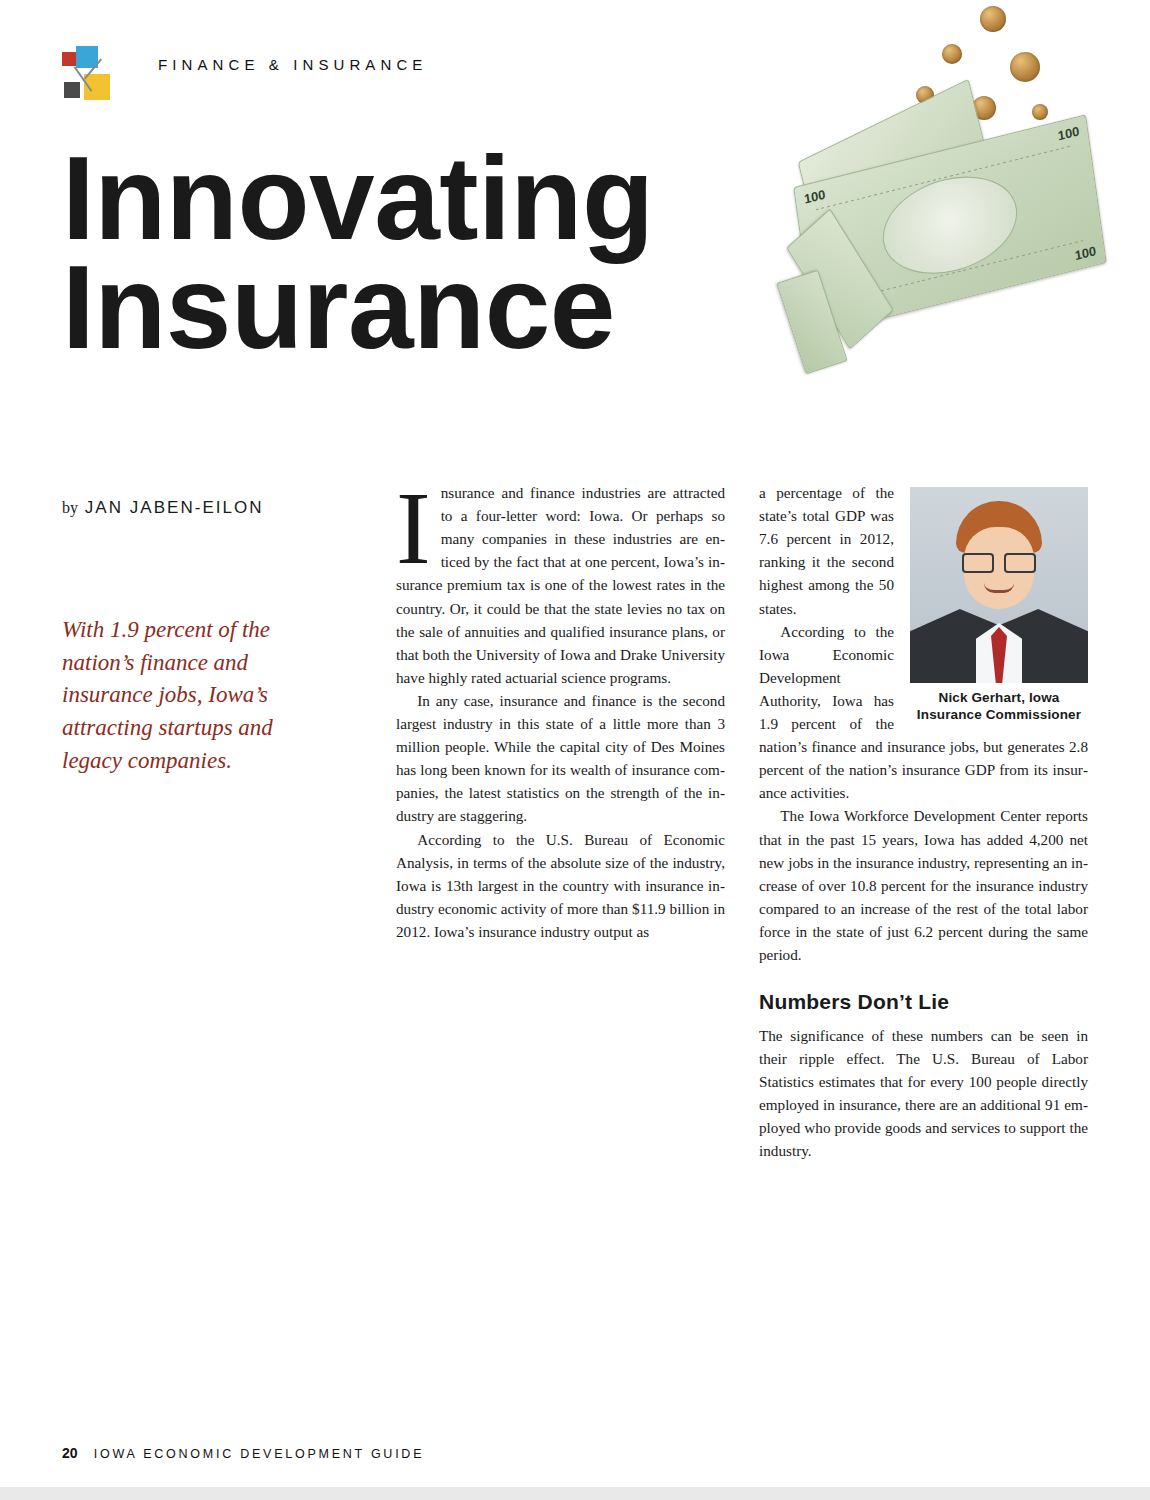100
100
100
100
Finance & Insurance
Innovating
Insurance
by Jan Jaben-Eilon
With 1.9 percent of the nation’s finance and insurance jobs, Iowa’s attracting startups and legacy companies.
Insurance and finance industries are attracted to a four-letter word: Iowa. Or perhaps so many companies in these industries are enticed by the fact that at one percent, Iowa’s insurance premium tax is one of the lowest rates in the country. Or, it could be that the state levies no tax on the sale of annuities and qualified insurance plans, or that both the University of Iowa and Drake University have highly rated actuarial science programs.
In any case, insurance and finance is the second largest industry in this state of a little more than 3 million people. While the capital city of Des Moines has long been known for its wealth of insurance companies, the latest statistics on the strength of the industry are staggering.
According to the U.S. Bureau of Economic Analysis, in terms of the absolute size of the industry, Iowa is 13th largest in the country with insurance industry economic activity of more than $11.9 billion in 2012. Iowa’s insurance industry output as
Nick Gerhart, Iowa
Insurance Commissioner
a percentage of the state’s total GDP was 7.6 percent in 2012, ranking it the second highest among the 50 states.
According to the Iowa Economic Development Authority, Iowa has 1.9 percent of the nation’s finance and insurance jobs, but generates 2.8 percent of the nation’s insurance GDP from its insurance activities.
The Iowa Workforce Development Center reports that in the past 15 years, Iowa has added 4,200 net new jobs in the insurance industry, representing an increase of over 10.8 percent for the insurance industry compared to an increase of the rest of the total labor force in the state of just 6.2 percent during the same period.
Numbers Don’t Lie
The significance of these numbers can be seen in their ripple effect. The U.S. Bureau of Labor Statistics estimates that for every 100 people directly employed in insurance, there are an additional 91 employed who provide goods and services to support the industry.
20 Iowa Economic Development Guide